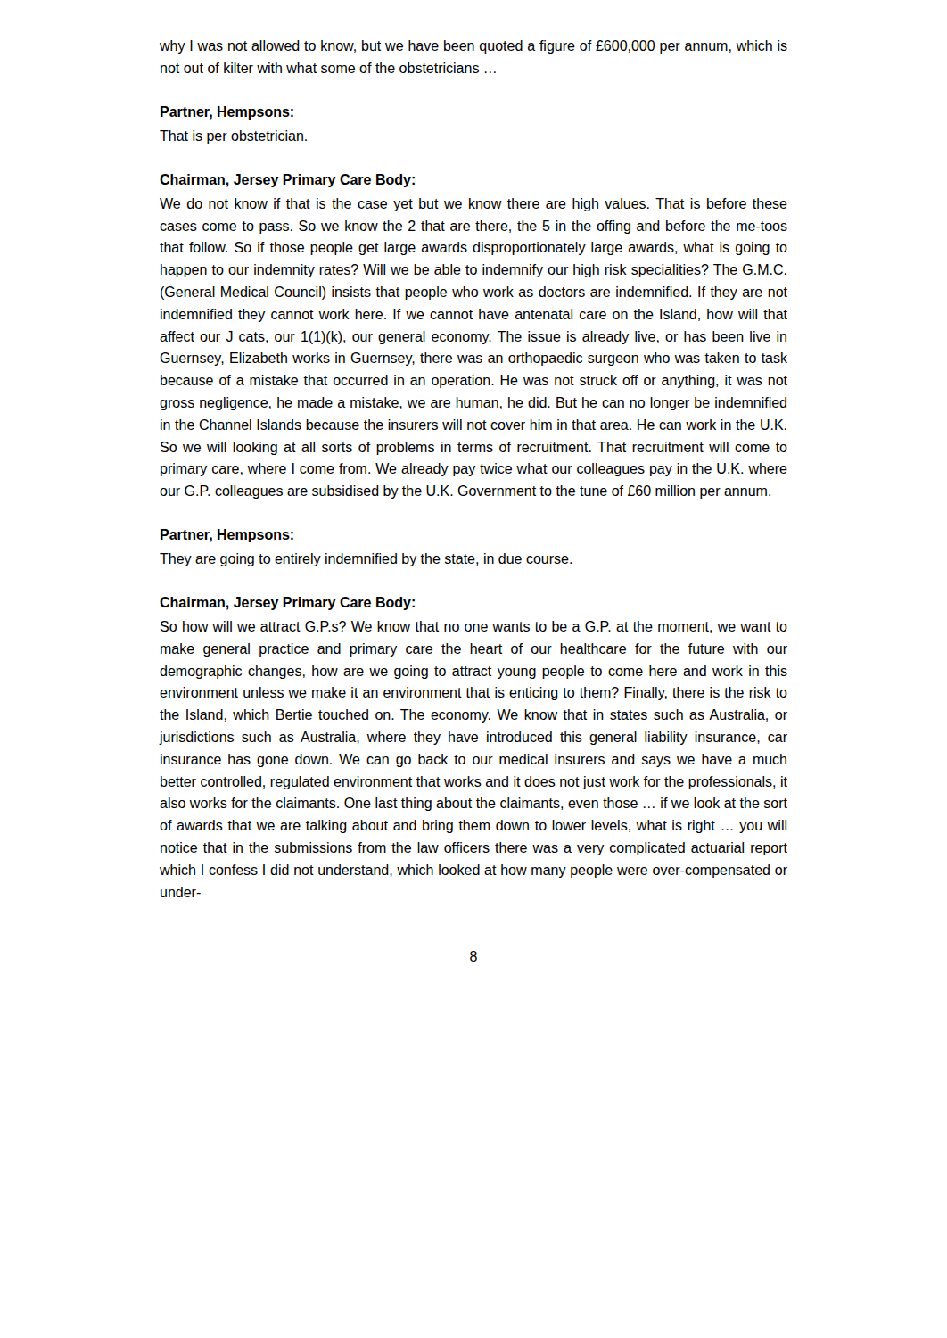why I was not allowed to know, but we have been quoted a figure of £600,000 per annum, which is not out of kilter with what some of the obstetricians …
Partner, Hempsons:
That is per obstetrician.
Chairman, Jersey Primary Care Body:
We do not know if that is the case yet but we know there are high values. That is before these cases come to pass. So we know the 2 that are there, the 5 in the offing and before the me-toos that follow. So if those people get large awards disproportionately large awards, what is going to happen to our indemnity rates? Will we be able to indemnify our high risk specialities? The G.M.C. (General Medical Council) insists that people who work as doctors are indemnified. If they are not indemnified they cannot work here. If we cannot have antenatal care on the Island, how will that affect our J cats, our 1(1)(k), our general economy. The issue is already live, or has been live in Guernsey, Elizabeth works in Guernsey, there was an orthopaedic surgeon who was taken to task because of a mistake that occurred in an operation. He was not struck off or anything, it was not gross negligence, he made a mistake, we are human, he did. But he can no longer be indemnified in the Channel Islands because the insurers will not cover him in that area. He can work in the U.K. So we will looking at all sorts of problems in terms of recruitment. That recruitment will come to primary care, where I come from. We already pay twice what our colleagues pay in the U.K. where our G.P. colleagues are subsidised by the U.K. Government to the tune of £60 million per annum.
Partner, Hempsons:
They are going to entirely indemnified by the state, in due course.
Chairman, Jersey Primary Care Body:
So how will we attract G.P.s? We know that no one wants to be a G.P. at the moment, we want to make general practice and primary care the heart of our healthcare for the future with our demographic changes, how are we going to attract young people to come here and work in this environment unless we make it an environment that is enticing to them? Finally, there is the risk to the Island, which Bertie touched on. The economy. We know that in states such as Australia, or jurisdictions such as Australia, where they have introduced this general liability insurance, car insurance has gone down. We can go back to our medical insurers and says we have a much better controlled, regulated environment that works and it does not just work for the professionals, it also works for the claimants. One last thing about the claimants, even those … if we look at the sort of awards that we are talking about and bring them down to lower levels, what is right … you will notice that in the submissions from the law officers there was a very complicated actuarial report which I confess I did not understand, which looked at how many people were over-compensated or under-
8